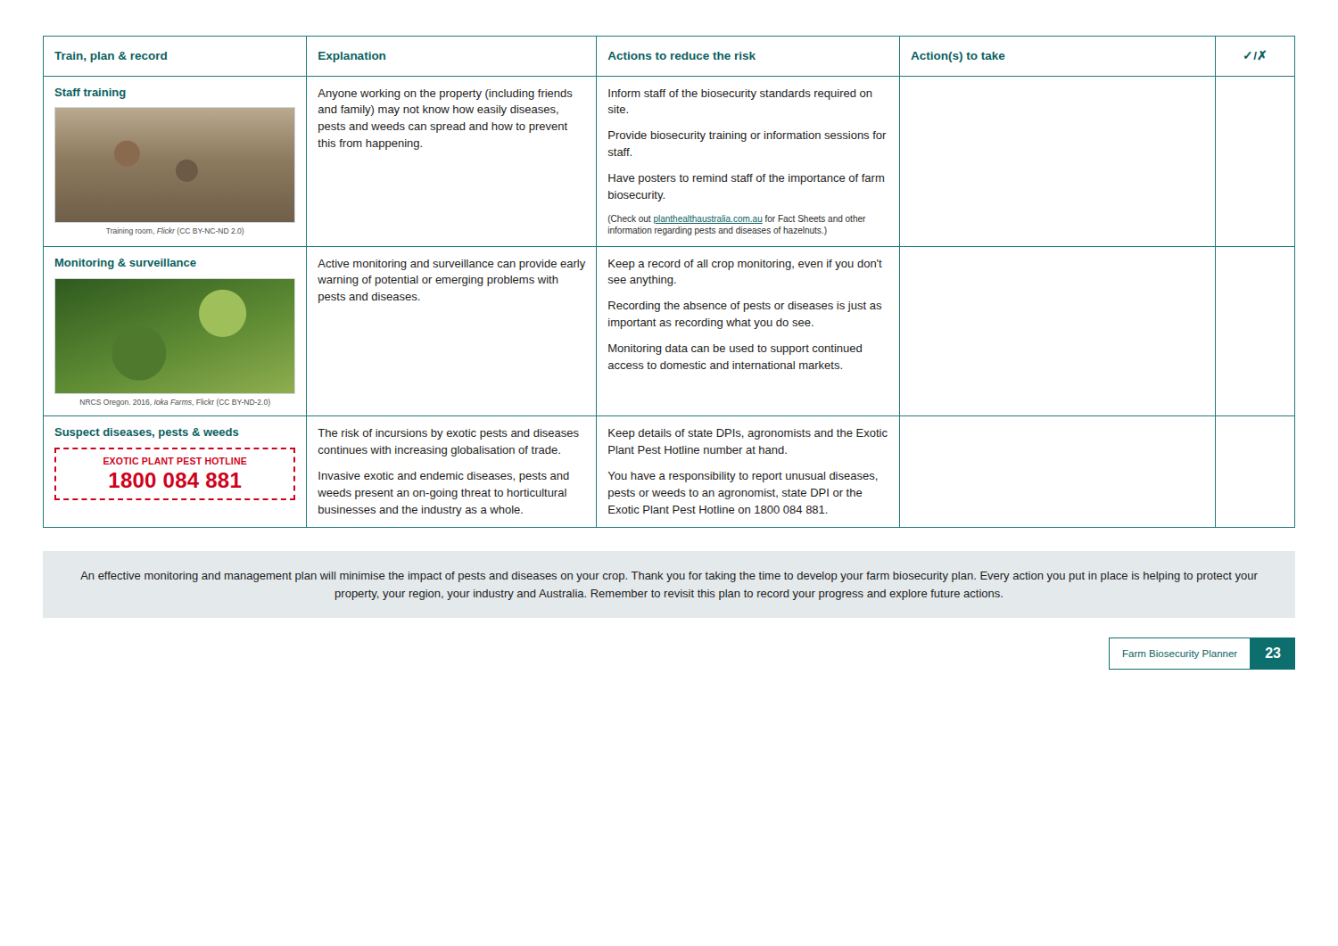| Train, plan & record | Explanation | Actions to reduce the risk | Action(s) to take | ✓/✗ |
| --- | --- | --- | --- | --- |
| Staff training Training room, Flickr (CC BY-NC-ND 2.0) | Anyone working on the property (including friends and family) may not know how easily diseases, pests and weeds can spread and how to prevent this from happening. | Inform staff of the biosecurity standards required on site. Provide biosecurity training or information sessions for staff. Have posters to remind staff of the importance of farm biosecurity. (Check out planthealthaustralia.com.au for Fact Sheets and other information regarding pests and diseases of hazelnuts.) | | |
| Monitoring & surveillance NRCS Oregon. 2016, Ioka Farms , Flickr (CC BY-ND-2.0) | Active monitoring and surveillance can provide early warning of potential or emerging problems with pests and diseases. | Keep a record of all crop monitoring, even if you don't see anything. Recording the absence of pests or diseases is just as important as recording what you do see. Monitoring data can be used to support continued access to domestic and international markets. | | |
| Suspect diseases, pests & weeds EXOTIC PLANT PEST HOTLINE 1800 084 881 | The risk of incursions by exotic pests and diseases continues with increasing globalisation of trade. Invasive exotic and endemic diseases, pests and weeds present an on-going threat to horticultural businesses and the industry as a whole. | Keep details of state DPIs, agronomists and the Exotic Plant Pest Hotline number at hand. You have a responsibility to report unusual diseases, pests or weeds to an agronomist, state DPI or the Exotic Plant Pest Hotline on 1800 084 881. | | |
An effective monitoring and management plan will minimise the impact of pests and diseases on your crop. Thank you for taking the time to develop your farm biosecurity plan. Every action you put in place is helping to protect your property, your region, your industry and Australia. Remember to revisit this plan to record your progress and explore future actions.
Farm Biosecurity Planner
23